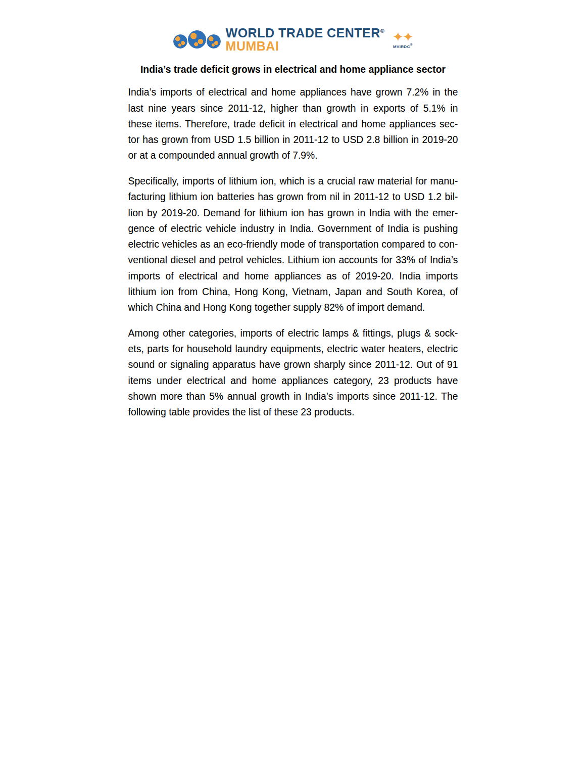WORLD TRADE CENTER®
MUMBAI
✦✦ MVIRDC®
India’s trade deficit grows in electrical and home appliance sector
India’s imports of electrical and home appliances have grown 7.2% in the last nine years since 2011-12, higher than growth in exports of 5.1% in these items. Therefore, trade deficit in electrical and home appliances sector has grown from USD 1.5 billion in 2011-12 to USD 2.8 billion in 2019-20 or at a compounded annual growth of 7.9%.
Specifically, imports of lithium ion, which is a crucial raw material for manufacturing lithium ion batteries has grown from nil in 2011-12 to USD 1.2 billion by 2019-20. Demand for lithium ion has grown in India with the emergence of electric vehicle industry in India. Government of India is pushing electric vehicles as an eco-friendly mode of transportation compared to conventional diesel and petrol vehicles. Lithium ion accounts for 33% of India’s imports of electrical and home appliances as of 2019-20. India imports lithium ion from China, Hong Kong, Vietnam, Japan and South Korea, of which China and Hong Kong together supply 82% of import demand.
Among other categories, imports of electric lamps & fittings, plugs & sockets, parts for household laundry equipments, electric water heaters, electric sound or signaling apparatus have grown sharply since 2011-12. Out of 91 items under electrical and home appliances category, 23 products have shown more than 5% annual growth in India’s imports since 2011-12. The following table provides the list of these 23 products.